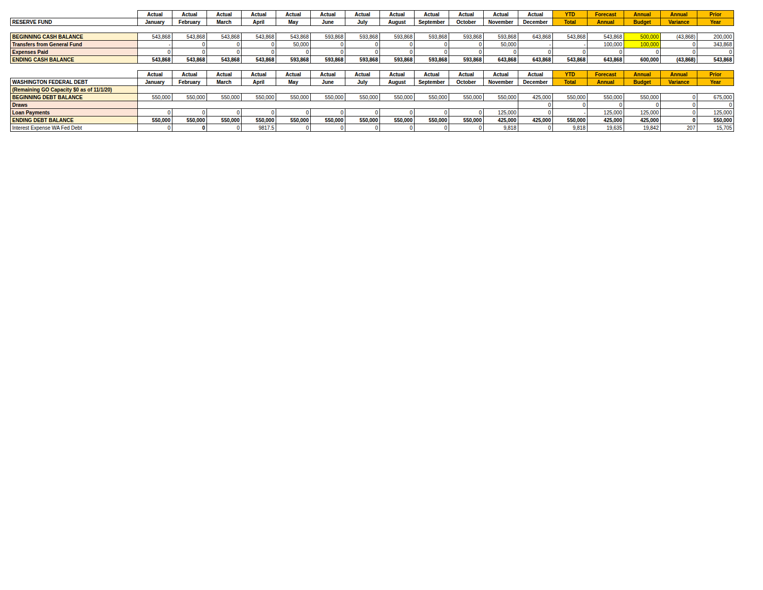| | Actual | Actual | Actual | Actual | Actual | Actual | Actual | Actual | Actual | Actual | Actual | Actual | YTD | Forecast | Annual | Annual | Prior |
| RESERVE FUND | January | February | March | April | May | June | July | August | September | October | November | December | Total | Annual | Budget | Variance | Year |
| BEGINNING CASH BALANCE | 543,868 | 543,868 | 543,868 | 543,868 | 543,868 | 593,868 | 593,868 | 593,868 | 593,868 | 593,868 | 593,868 | 643,868 | 543,868 | 543,868 | 500,000 | (43,868) | 200,000 |
| Transfers from General Fund | - | 0 | 0 | 0 | 50,000 | 0 | 0 | 0 | 0 | 0 | 50,000 | - | - | 100,000 | 100,000 | 0 | 343,868 |
| Expenses Paid | 0 | 0 | 0 | 0 | 0 | 0 | 0 | 0 | 0 | 0 | 0 | 0 | 0 | 0 | 0 | 0 | 0 |
| ENDING CASH BALANCE | 543,868 | 543,868 | 543,868 | 543,868 | 593,868 | 593,868 | 593,868 | 593,868 | 593,868 | 593,868 | 643,868 | 643,868 | 543,868 | 643,868 | 600,000 | (43,868) | 543,868 |
| | Actual | Actual | Actual | Actual | Actual | Actual | Actual | Actual | Actual | Actual | Actual | Actual | YTD | Forecast | Annual | Annual | Prior |
| WASHINGTON FEDERAL DEBT | January | February | March | April | May | June | July | August | September | October | November | December | Total | Annual | Budget | Variance | Year |
| (Remaining GO Capacity $0 as of 11/1/20) | | | | | | | | | | | | | | | | | |
| BEGINNING DEBT BALANCE | 550,000 | 550,000 | 550,000 | 550,000 | 550,000 | 550,000 | 550,000 | 550,000 | 550,000 | 550,000 | 550,000 | 425,000 | 550,000 | 550,000 | 550,000 | 0 | 675,000 |
| Draws | | | | | | | | | | | | 0 | 0 | 0 | 0 | 0 | 0 |
| Loan Payments | 0 | 0 | 0 | 0 | 0 | 0 | 0 | 0 | 0 | 0 | 125,000 | 0 | - | 125,000 | 125,000 | 0 | 125,000 |
| ENDING DEBT BALANCE | 550,000 | 550,000 | 550,000 | 550,000 | 550,000 | 550,000 | 550,000 | 550,000 | 550,000 | 550,000 | 425,000 | 425,000 | 550,000 | 425,000 | 425,000 | 0 | 550,000 |
| Interest Expense WA Fed Debt | 0 | 0 | 0 | 9817.5 | 0 | 0 | 0 | 0 | 0 | 0 | 9,818 | 0 | 9,818 | 19,635 | 19,842 | 207 | 15,705 |